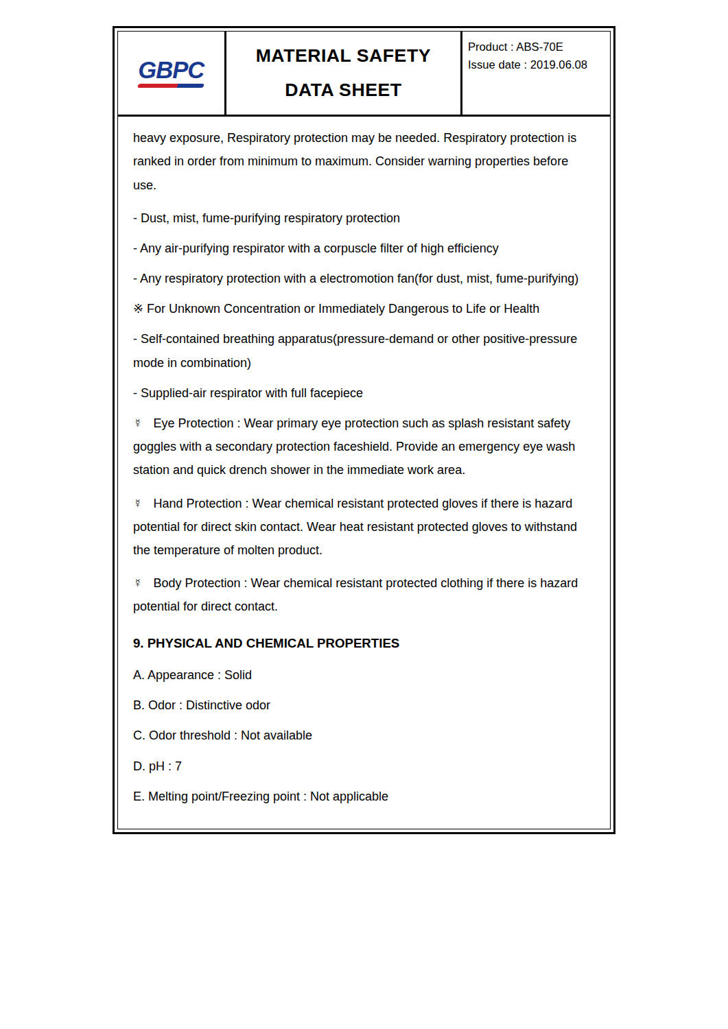GBPC
MATERIAL SAFETY DATA SHEET
Product : ABS-70E
Issue date : 2019.06.08
heavy exposure, Respiratory protection may be needed. Respiratory protection is ranked in order from minimum to maximum. Consider warning properties before use.
- Dust, mist, fume-purifying respiratory protection
- Any air-purifying respirator with a corpuscle filter of high efficiency
- Any respiratory protection with a electromotion fan(for dust, mist, fume-purifying)
※ For Unknown Concentration or Immediately Dangerous to Life or Health
- Self-contained breathing apparatus(pressure-demand or other positive-pressure mode in combination)
- Supplied-air respirator with full facepiece
☿ Eye Protection : Wear primary eye protection such as splash resistant safety goggles with a secondary protection faceshield. Provide an emergency eye wash station and quick drench shower in the immediate work area.
☿ Hand Protection : Wear chemical resistant protected gloves if there is hazard potential for direct skin contact. Wear heat resistant protected gloves to withstand the temperature of molten product.
☿ Body Protection : Wear chemical resistant protected clothing if there is hazard potential for direct contact.
9. PHYSICAL AND CHEMICAL PROPERTIES
A. Appearance : Solid
B. Odor : Distinctive odor
C. Odor threshold : Not available
D. pH : 7
E. Melting point/Freezing point : Not applicable